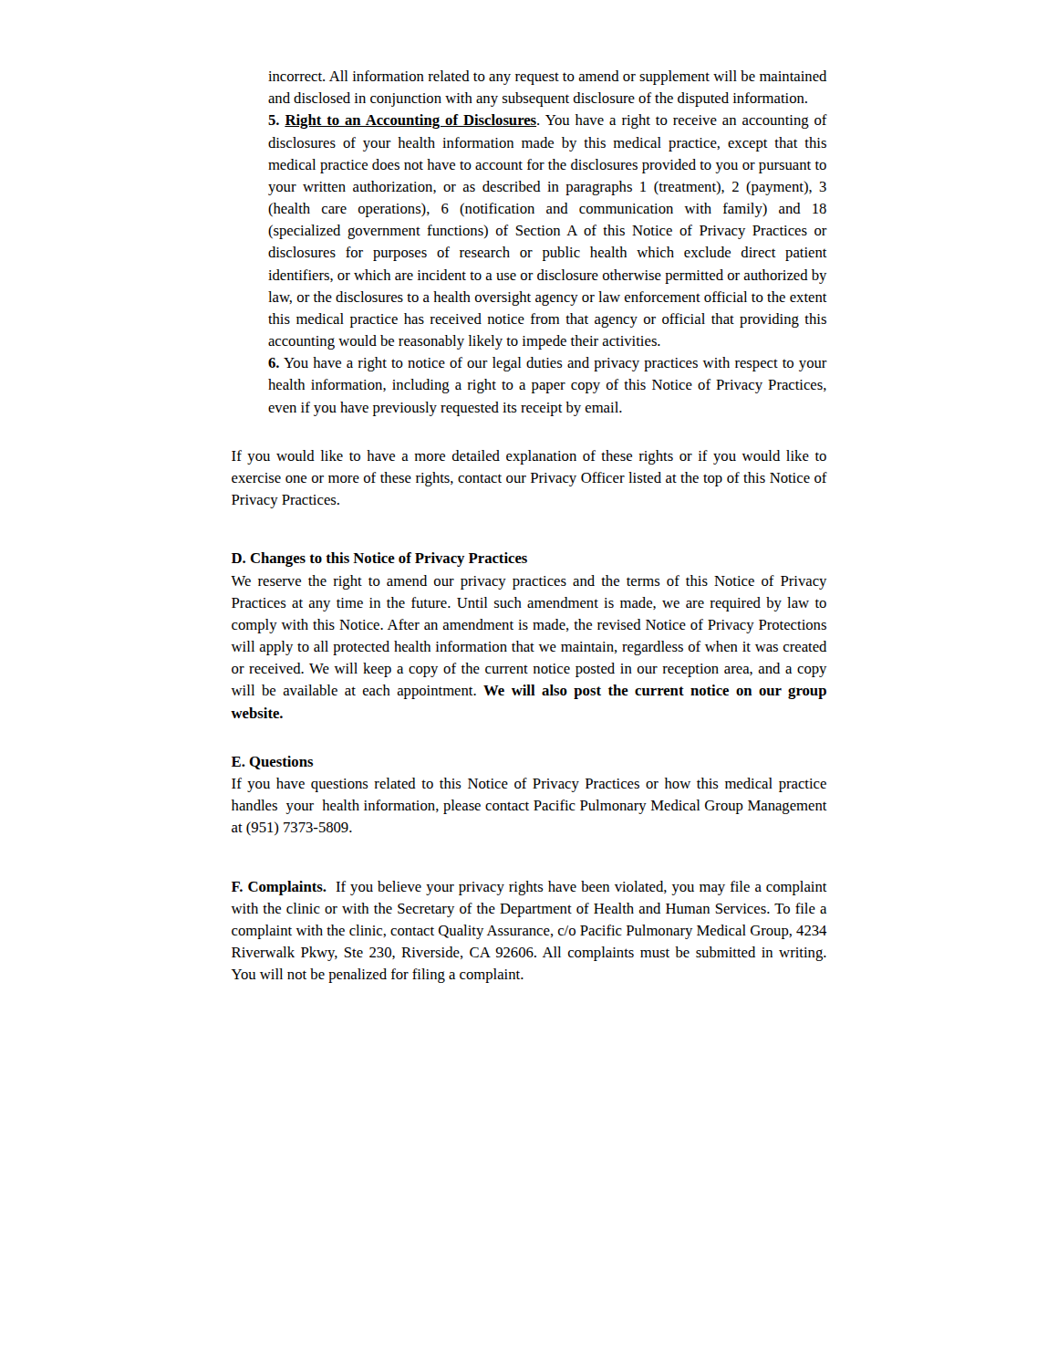incorrect. All information related to any request to amend or supplement will be maintained and disclosed in conjunction with any subsequent disclosure of the disputed information.
5. Right to an Accounting of Disclosures. You have a right to receive an accounting of disclosures of your health information made by this medical practice, except that this medical practice does not have to account for the disclosures provided to you or pursuant to your written authorization, or as described in paragraphs 1 (treatment), 2 (payment), 3 (health care operations), 6 (notification and communication with family) and 18 (specialized government functions) of Section A of this Notice of Privacy Practices or disclosures for purposes of research or public health which exclude direct patient identifiers, or which are incident to a use or disclosure otherwise permitted or authorized by law, or the disclosures to a health oversight agency or law enforcement official to the extent this medical practice has received notice from that agency or official that providing this accounting would be reasonably likely to impede their activities.
6. You have a right to notice of our legal duties and privacy practices with respect to your health information, including a right to a paper copy of this Notice of Privacy Practices, even if you have previously requested its receipt by email.
If you would like to have a more detailed explanation of these rights or if you would like to exercise one or more of these rights, contact our Privacy Officer listed at the top of this Notice of Privacy Practices.
D. Changes to this Notice of Privacy Practices
We reserve the right to amend our privacy practices and the terms of this Notice of Privacy Practices at any time in the future. Until such amendment is made, we are required by law to comply with this Notice. After an amendment is made, the revised Notice of Privacy Protections will apply to all protected health information that we maintain, regardless of when it was created or received. We will keep a copy of the current notice posted in our reception area, and a copy will be available at each appointment. We will also post the current notice on our group website.
E. Questions
If you have questions related to this Notice of Privacy Practices or how this medical practice handles your health information, please contact Pacific Pulmonary Medical Group Management at (951) 7373-5809.
F. Complaints. If you believe your privacy rights have been violated, you may file a complaint with the clinic or with the Secretary of the Department of Health and Human Services. To file a complaint with the clinic, contact Quality Assurance, c/o Pacific Pulmonary Medical Group, 4234 Riverwalk Pkwy, Ste 230, Riverside, CA 92606. All complaints must be submitted in writing. You will not be penalized for filing a complaint.